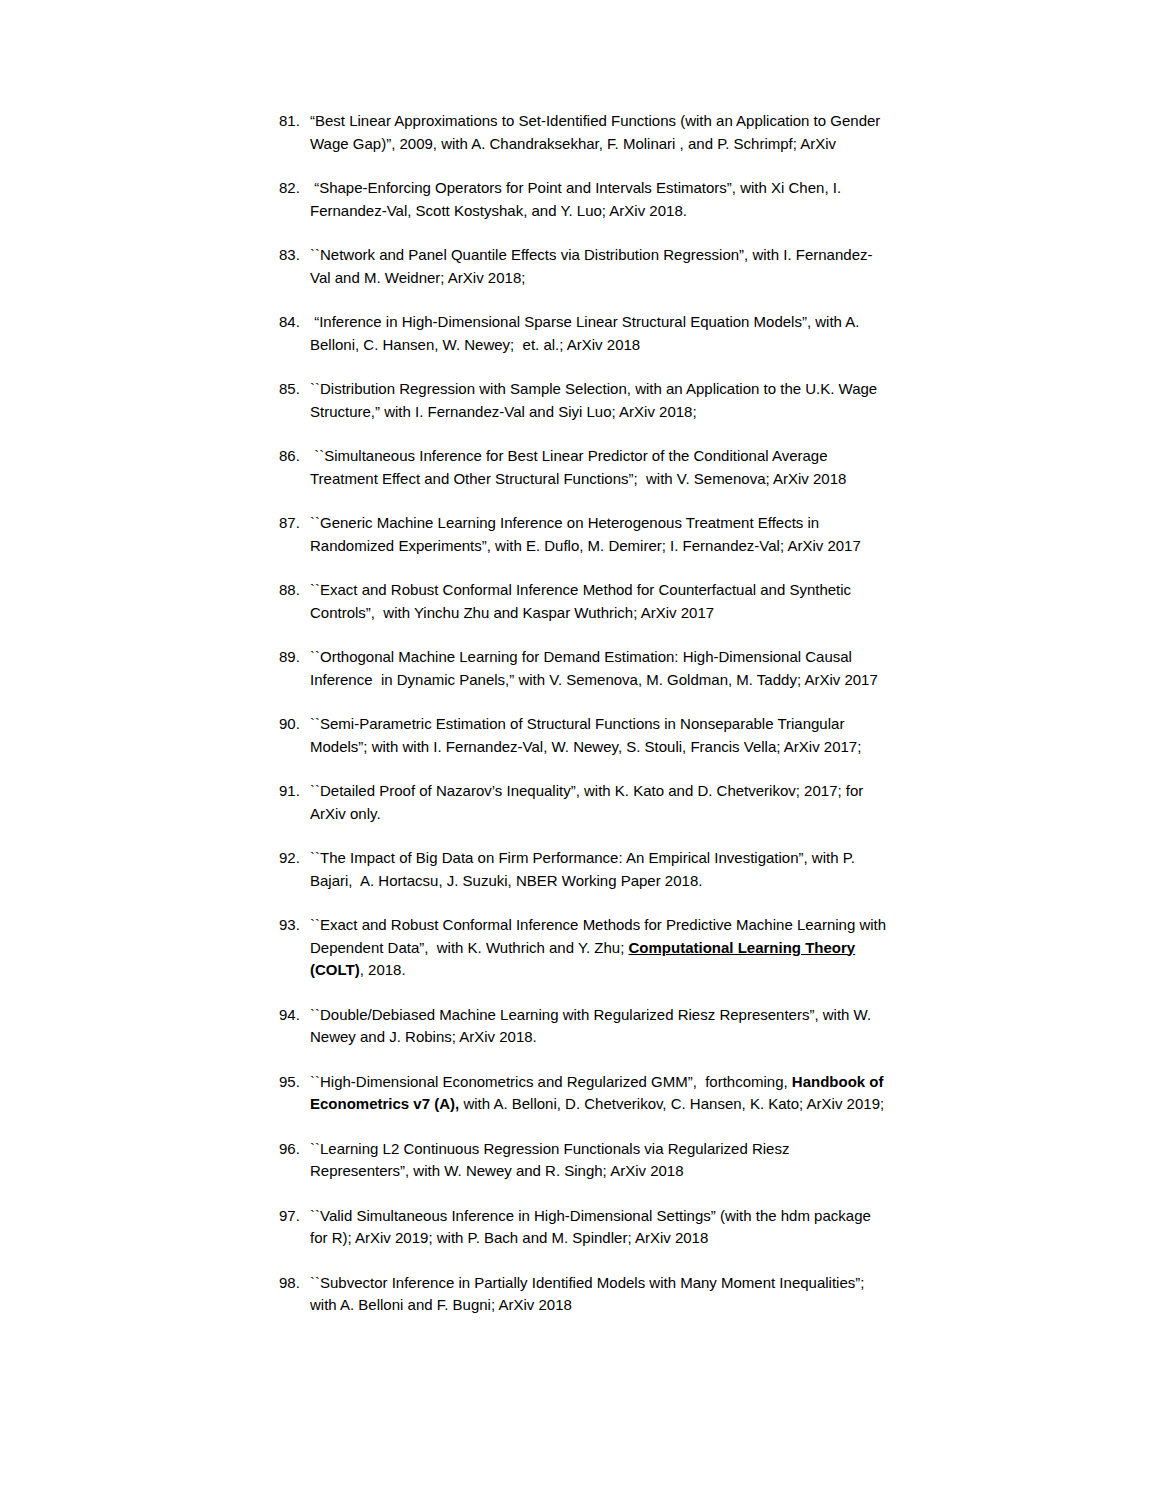“Best Linear Approximations to Set-Identified Functions (with an Application to Gender Wage Gap)”, 2009, with A. Chandraksekhar, F. Molinari , and P. Schrimpf; ArXiv
“Shape-Enforcing Operators for Point and Intervals Estimators”, with Xi Chen, I. Fernandez-Val, Scott Kostyshak, and Y. Luo; ArXiv 2018.
``Network and Panel Quantile Effects via Distribution Regression”, with I. Fernandez-Val and M. Weidner; ArXiv 2018;
“Inference in High-Dimensional Sparse Linear Structural Equation Models”, with A. Belloni, C. Hansen, W. Newey; et. al.; ArXiv 2018
``Distribution Regression with Sample Selection, with an Application to the U.K. Wage Structure,” with I. Fernandez-Val and Siyi Luo; ArXiv 2018;
``Simultaneous Inference for Best Linear Predictor of the Conditional Average Treatment Effect and Other Structural Functions”; with V. Semenova; ArXiv 2018
``Generic Machine Learning Inference on Heterogenous Treatment Effects in Randomized Experiments”, with E. Duflo, M. Demirer; I. Fernandez-Val; ArXiv 2017
``Exact and Robust Conformal Inference Method for Counterfactual and Synthetic Controls”, with Yinchu Zhu and Kaspar Wuthrich; ArXiv 2017
``Orthogonal Machine Learning for Demand Estimation: High-Dimensional Causal Inference in Dynamic Panels,” with V. Semenova, M. Goldman, M. Taddy; ArXiv 2017
``Semi-Parametric Estimation of Structural Functions in Nonseparable Triangular Models”; with with I. Fernandez-Val, W. Newey, S. Stouli, Francis Vella; ArXiv 2017;
``Detailed Proof of Nazarov’s Inequality”, with K. Kato and D. Chetverikov; 2017; for ArXiv only.
``The Impact of Big Data on Firm Performance: An Empirical Investigation”, with P. Bajari, A. Hortacsu, J. Suzuki, NBER Working Paper 2018.
``Exact and Robust Conformal Inference Methods for Predictive Machine Learning with Dependent Data”, with K. Wuthrich and Y. Zhu; Computational Learning Theory (COLT), 2018.
``Double/Debiased Machine Learning with Regularized Riesz Representers”, with W. Newey and J. Robins; ArXiv 2018.
``High-Dimensional Econometrics and Regularized GMM”, forthcoming, Handbook of Econometrics v7 (A), with A. Belloni, D. Chetverikov, C. Hansen, K. Kato; ArXiv 2019;
``Learning L2 Continuous Regression Functionals via Regularized Riesz Representers”, with W. Newey and R. Singh; ArXiv 2018
``Valid Simultaneous Inference in High-Dimensional Settings” (with the hdm package for R); ArXiv 2019; with P. Bach and M. Spindler; ArXiv 2018
``Subvector Inference in Partially Identified Models with Many Moment Inequalities”; with A. Belloni and F. Bugni; ArXiv 2018